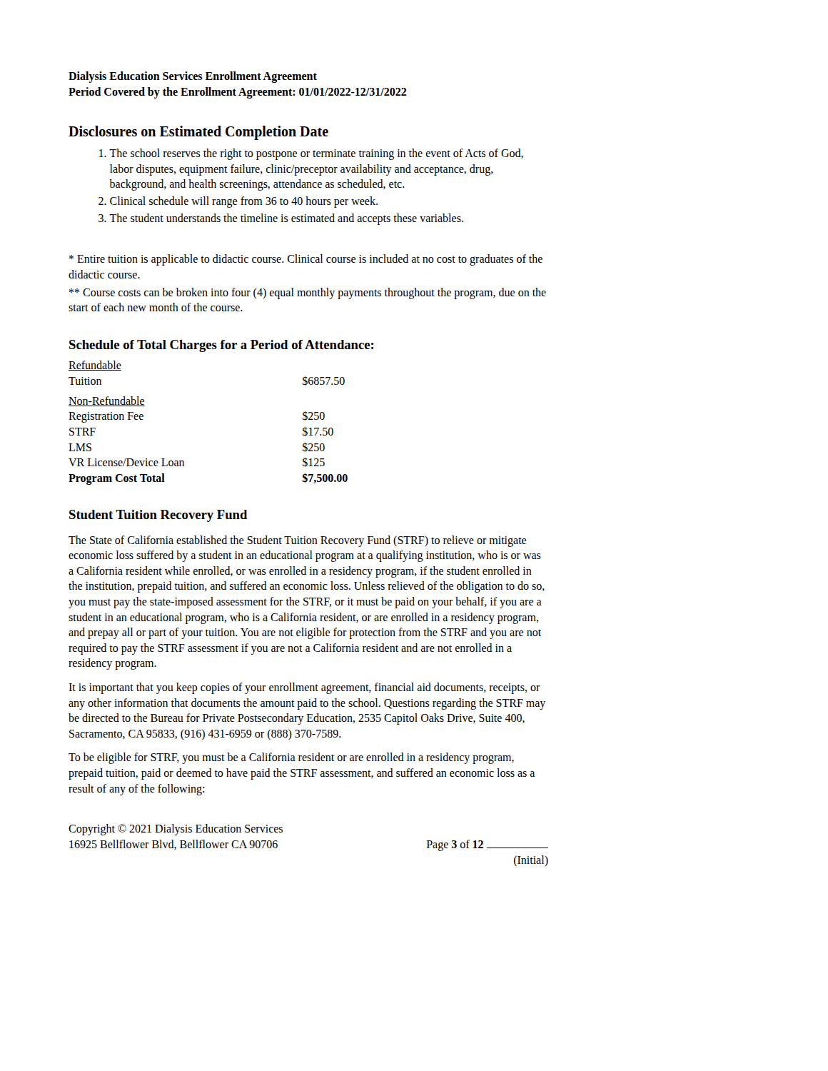Dialysis Education Services Enrollment Agreement
Period Covered by the Enrollment Agreement: 01/01/2022-12/31/2022
Disclosures on Estimated Completion Date
The school reserves the right to postpone or terminate training in the event of Acts of God, labor disputes, equipment failure, clinic/preceptor availability and acceptance, drug, background, and health screenings, attendance as scheduled, etc.
Clinical schedule will range from 36 to 40 hours per week.
The student understands the timeline is estimated and accepts these variables.
* Entire tuition is applicable to didactic course. Clinical course is included at no cost to graduates of the didactic course.
** Course costs can be broken into four (4) equal monthly payments throughout the program, due on the start of each new month of the course.
Schedule of Total Charges for a Period of Attendance:
Refundable
| Tuition | $6857.50 |
Non-Refundable
| Registration Fee | $250 |
| STRF | $17.50 |
| LMS | $250 |
| VR License/Device Loan | $125 |
| Program Cost Total | $7,500.00 |
Student Tuition Recovery Fund
The State of California established the Student Tuition Recovery Fund (STRF) to relieve or mitigate economic loss suffered by a student in an educational program at a qualifying institution, who is or was a California resident while enrolled, or was enrolled in a residency program, if the student enrolled in the institution, prepaid tuition, and suffered an economic loss. Unless relieved of the obligation to do so, you must pay the state-imposed assessment for the STRF, or it must be paid on your behalf, if you are a student in an educational program, who is a California resident, or are enrolled in a residency program, and prepay all or part of your tuition. You are not eligible for protection from the STRF and you are not required to pay the STRF assessment if you are not a California resident and are not enrolled in a residency program.
It is important that you keep copies of your enrollment agreement, financial aid documents, receipts, or any other information that documents the amount paid to the school. Questions regarding the STRF may be directed to the Bureau for Private Postsecondary Education, 2535 Capitol Oaks Drive, Suite 400, Sacramento, CA 95833, (916) 431-6959 or (888) 370-7589.
To be eligible for STRF, you must be a California resident or are enrolled in a residency program, prepaid tuition, paid or deemed to have paid the STRF assessment, and suffered an economic loss as a result of any of the following:
Copyright © 2021 Dialysis Education Services
16925 Bellflower Blvd, Bellflower CA 90706 Page 3 of 12
(Initial)